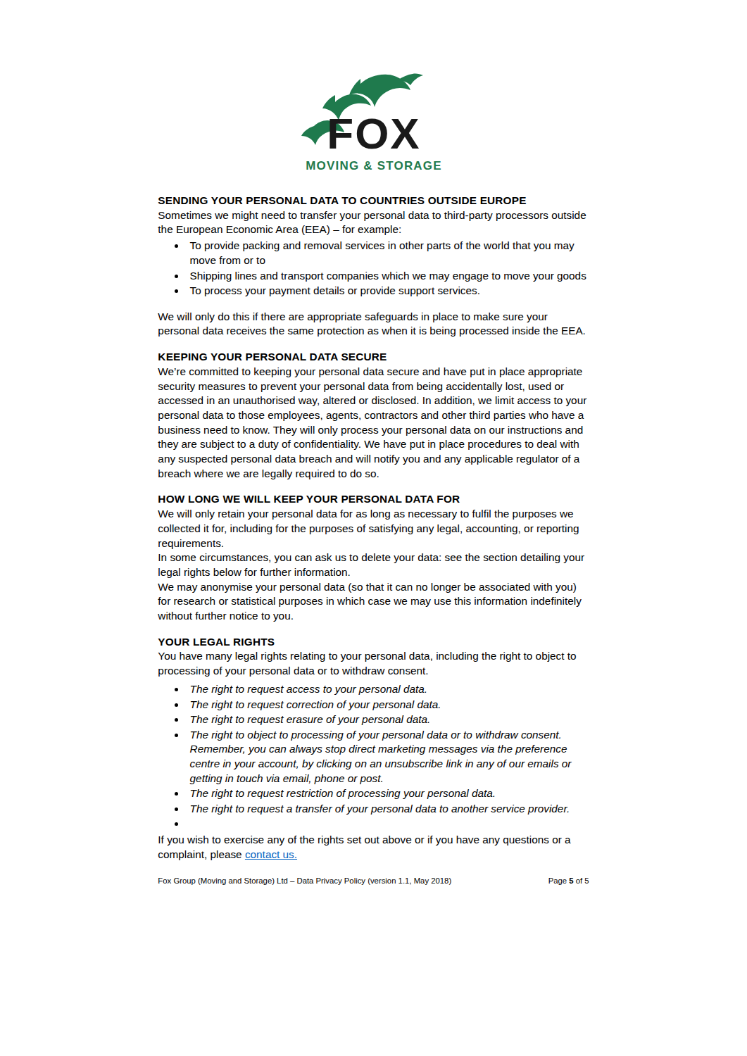FOX MOVING & STORAGE
Sending your personal data to countries outside Europe
Sometimes we might need to transfer your personal data to third-party processors outside the European Economic Area (EEA) – for example:
To provide packing and removal services in other parts of the world that you may move from or to
Shipping lines and transport companies which we may engage to move your goods
To process your payment details or provide support services.
We will only do this if there are appropriate safeguards in place to make sure your personal data receives the same protection as when it is being processed inside the EEA.
Keeping your personal data secure
We’re committed to keeping your personal data secure and have put in place appropriate security measures to prevent your personal data from being accidentally lost, used or accessed in an unauthorised way, altered or disclosed. In addition, we limit access to your personal data to those employees, agents, contractors and other third parties who have a business need to know. They will only process your personal data on our instructions and they are subject to a duty of confidentiality. We have put in place procedures to deal with any suspected personal data breach and will notify you and any applicable regulator of a breach where we are legally required to do so.
How long we will keep your personal data for
We will only retain your personal data for as long as necessary to fulfil the purposes we collected it for, including for the purposes of satisfying any legal, accounting, or reporting requirements.
In some circumstances, you can ask us to delete your data: see the section detailing your legal rights below for further information.
We may anonymise your personal data (so that it can no longer be associated with you) for research or statistical purposes in which case we may use this information indefinitely without further notice to you.
Your legal rights
You have many legal rights relating to your personal data, including the right to object to processing of your personal data or to withdraw consent.
The right to request access to your personal data.
The right to request correction of your personal data.
The right to request erasure of your personal data.
The right to object to processing of your personal data or to withdraw consent. Remember, you can always stop direct marketing messages via the preference centre in your account, by clicking on an unsubscribe link in any of our emails or getting in touch via email, phone or post.
The right to request restriction of processing your personal data.
The right to request a transfer of your personal data to another service provider.
If you wish to exercise any of the rights set out above or if you have any questions or a complaint, please contact us.
Fox Group (Moving and Storage) Ltd – Data Privacy Policy (version 1.1, May 2018) Page 5 of 5